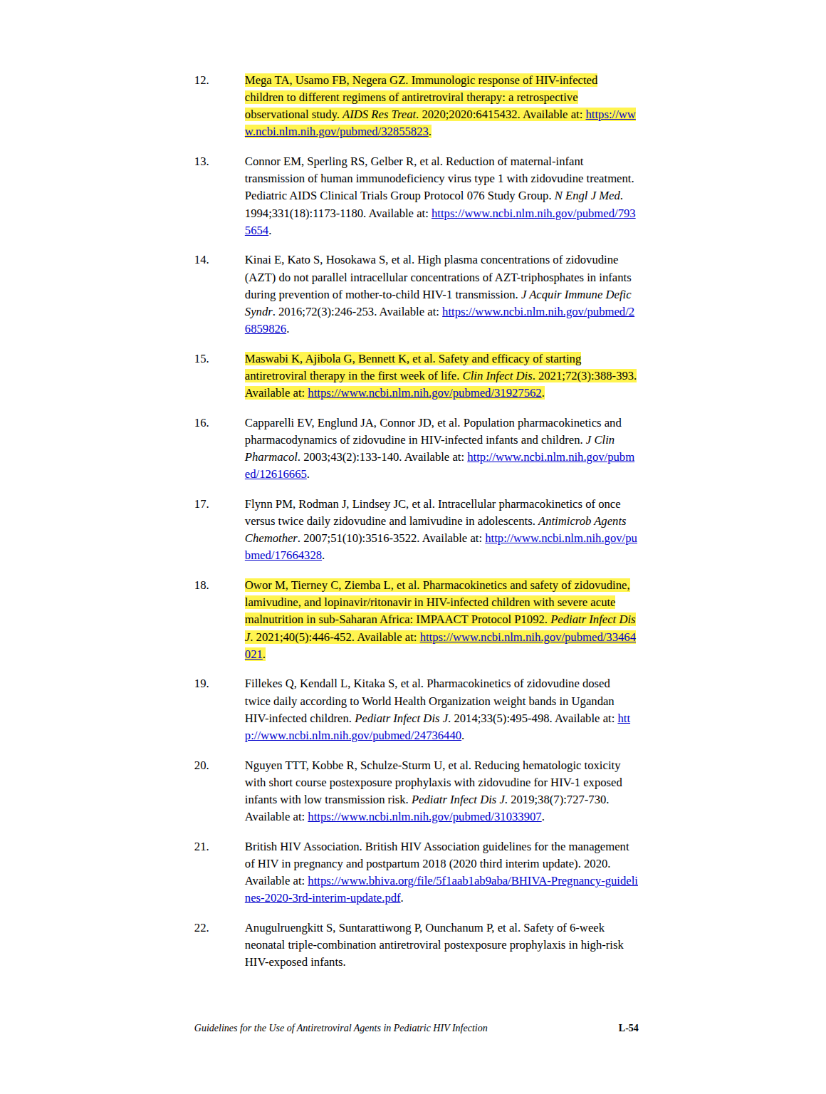12. Mega TA, Usamo FB, Negera GZ. Immunologic response of HIV-infected children to different regimens of antiretroviral therapy: a retrospective observational study. AIDS Res Treat. 2020;2020:6415432. Available at: https://www.ncbi.nlm.nih.gov/pubmed/32855823.
13. Connor EM, Sperling RS, Gelber R, et al. Reduction of maternal-infant transmission of human immunodeficiency virus type 1 with zidovudine treatment. Pediatric AIDS Clinical Trials Group Protocol 076 Study Group. N Engl J Med. 1994;331(18):1173-1180. Available at: https://www.ncbi.nlm.nih.gov/pubmed/7935654.
14. Kinai E, Kato S, Hosokawa S, et al. High plasma concentrations of zidovudine (AZT) do not parallel intracellular concentrations of AZT-triphosphates in infants during prevention of mother-to-child HIV-1 transmission. J Acquir Immune Defic Syndr. 2016;72(3):246-253. Available at: https://www.ncbi.nlm.nih.gov/pubmed/26859826.
15. Maswabi K, Ajibola G, Bennett K, et al. Safety and efficacy of starting antiretroviral therapy in the first week of life. Clin Infect Dis. 2021;72(3):388-393. Available at: https://www.ncbi.nlm.nih.gov/pubmed/31927562.
16. Capparelli EV, Englund JA, Connor JD, et al. Population pharmacokinetics and pharmacodynamics of zidovudine in HIV-infected infants and children. J Clin Pharmacol. 2003;43(2):133-140. Available at: http://www.ncbi.nlm.nih.gov/pubmed/12616665.
17. Flynn PM, Rodman J, Lindsey JC, et al. Intracellular pharmacokinetics of once versus twice daily zidovudine and lamivudine in adolescents. Antimicrob Agents Chemother. 2007;51(10):3516-3522. Available at: http://www.ncbi.nlm.nih.gov/pubmed/17664328.
18. Owor M, Tierney C, Ziemba L, et al. Pharmacokinetics and safety of zidovudine, lamivudine, and lopinavir/ritonavir in HIV-infected children with severe acute malnutrition in sub-Saharan Africa: IMPAACT Protocol P1092. Pediatr Infect Dis J. 2021;40(5):446-452. Available at: https://www.ncbi.nlm.nih.gov/pubmed/33464021.
19. Fillekes Q, Kendall L, Kitaka S, et al. Pharmacokinetics of zidovudine dosed twice daily according to World Health Organization weight bands in Ugandan HIV-infected children. Pediatr Infect Dis J. 2014;33(5):495-498. Available at: http://www.ncbi.nlm.nih.gov/pubmed/24736440.
20. Nguyen TTT, Kobbe R, Schulze-Sturm U, et al. Reducing hematologic toxicity with short course postexposure prophylaxis with zidovudine for HIV-1 exposed infants with low transmission risk. Pediatr Infect Dis J. 2019;38(7):727-730. Available at: https://www.ncbi.nlm.nih.gov/pubmed/31033907.
21. British HIV Association. British HIV Association guidelines for the management of HIV in pregnancy and postpartum 2018 (2020 third interim update). 2020. Available at: https://www.bhiva.org/file/5f1aab1ab9aba/BHIVA-Pregnancy-guidelines-2020-3rd-interim-update.pdf.
22. Anugulruengkitt S, Suntarattiwong P, Ounchanum P, et al. Safety of 6-week neonatal triple-combination antiretroviral postexposure prophylaxis in high-risk HIV-exposed infants.
Guidelines for the Use of Antiretroviral Agents in Pediatric HIV Infection L-54